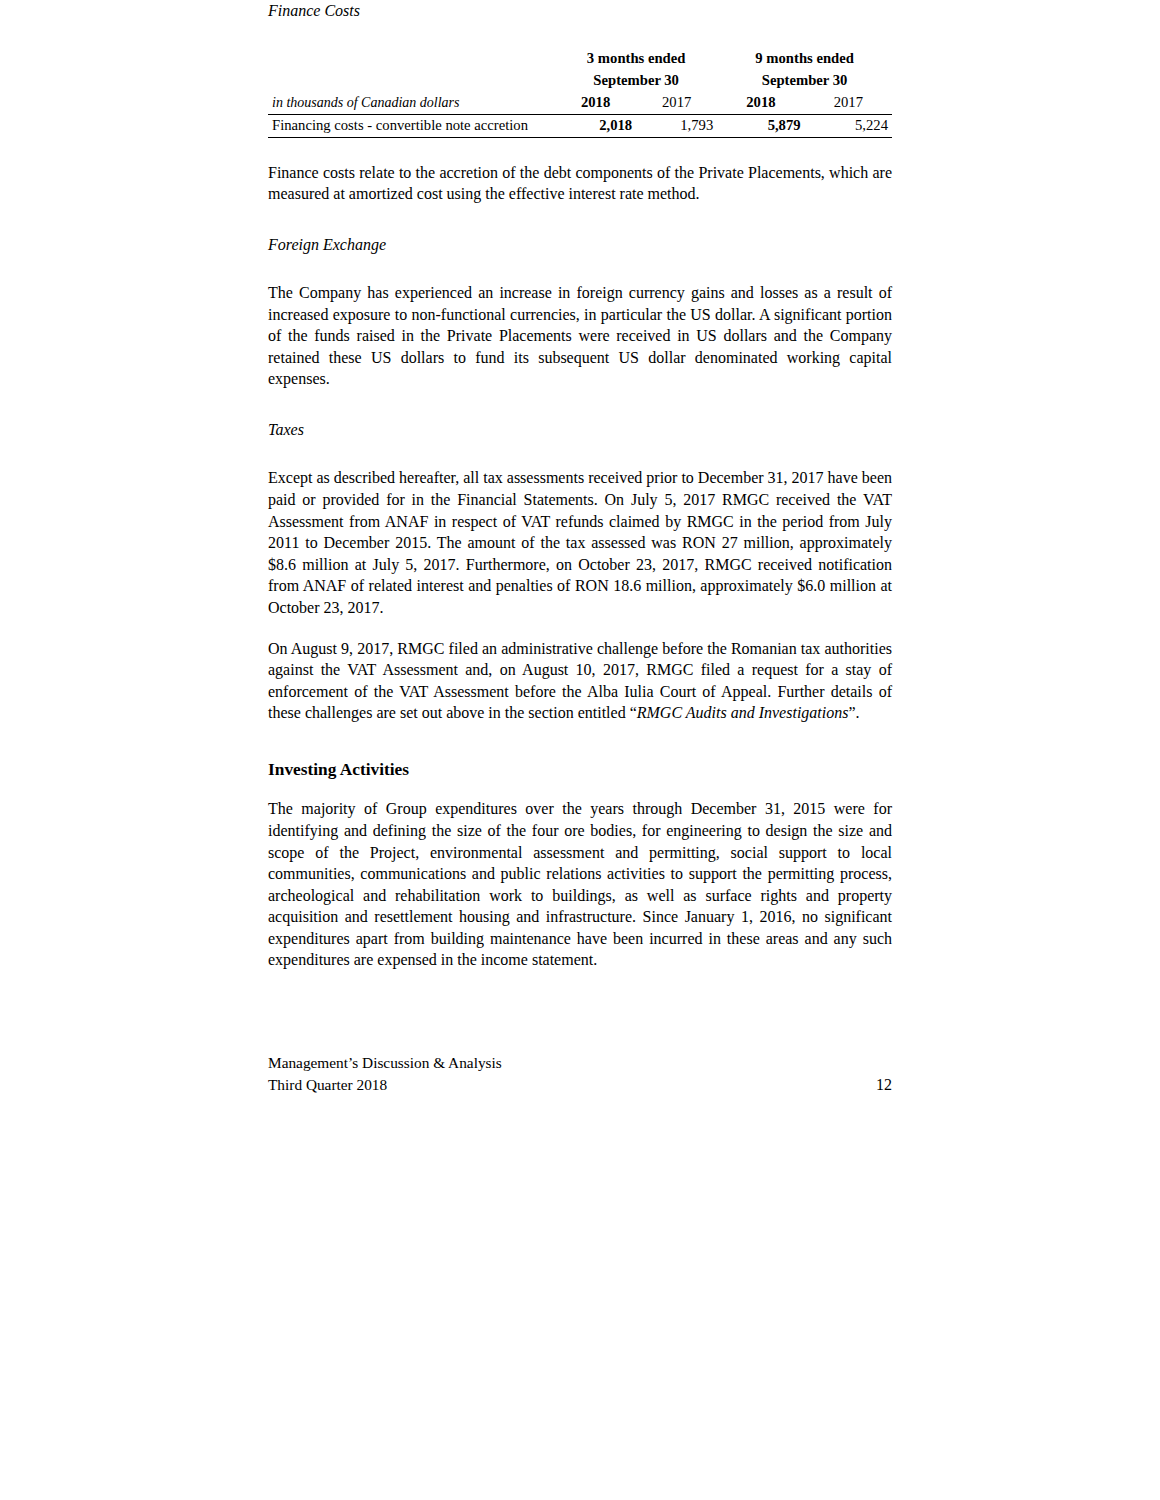Finance Costs
| | 3 months ended | 9 months ended |
| | September 30 | September 30 |
| in thousands of Canadian dollars | 2018 | 2017 | 2018 | 2017 |
| Financing costs - convertible note accretion | 2,018 | 1,793 | 5,879 | 5,224 |
Finance costs relate to the accretion of the debt components of the Private Placements, which are measured at amortized cost using the effective interest rate method.
Foreign Exchange
The Company has experienced an increase in foreign currency gains and losses as a result of increased exposure to non-functional currencies, in particular the US dollar. A significant portion of the funds raised in the Private Placements were received in US dollars and the Company retained these US dollars to fund its subsequent US dollar denominated working capital expenses.
Taxes
Except as described hereafter, all tax assessments received prior to December 31, 2017 have been paid or provided for in the Financial Statements. On July 5, 2017 RMGC received the VAT Assessment from ANAF in respect of VAT refunds claimed by RMGC in the period from July 2011 to December 2015. The amount of the tax assessed was RON 27 million, approximately $8.6 million at July 5, 2017. Furthermore, on October 23, 2017, RMGC received notification from ANAF of related interest and penalties of RON 18.6 million, approximately $6.0 million at October 23, 2017.
On August 9, 2017, RMGC filed an administrative challenge before the Romanian tax authorities against the VAT Assessment and, on August 10, 2017, RMGC filed a request for a stay of enforcement of the VAT Assessment before the Alba Iulia Court of Appeal. Further details of these challenges are set out above in the section entitled “RMGC Audits and Investigations”.
Investing Activities
The majority of Group expenditures over the years through December 31, 2015 were for identifying and defining the size of the four ore bodies, for engineering to design the size and scope of the Project, environmental assessment and permitting, social support to local communities, communications and public relations activities to support the permitting process, archeological and rehabilitation work to buildings, as well as surface rights and property acquisition and resettlement housing and infrastructure. Since January 1, 2016, no significant expenditures apart from building maintenance have been incurred in these areas and any such expenditures are expensed in the income statement.
Management’s Discussion & Analysis
Third Quarter 2018 12